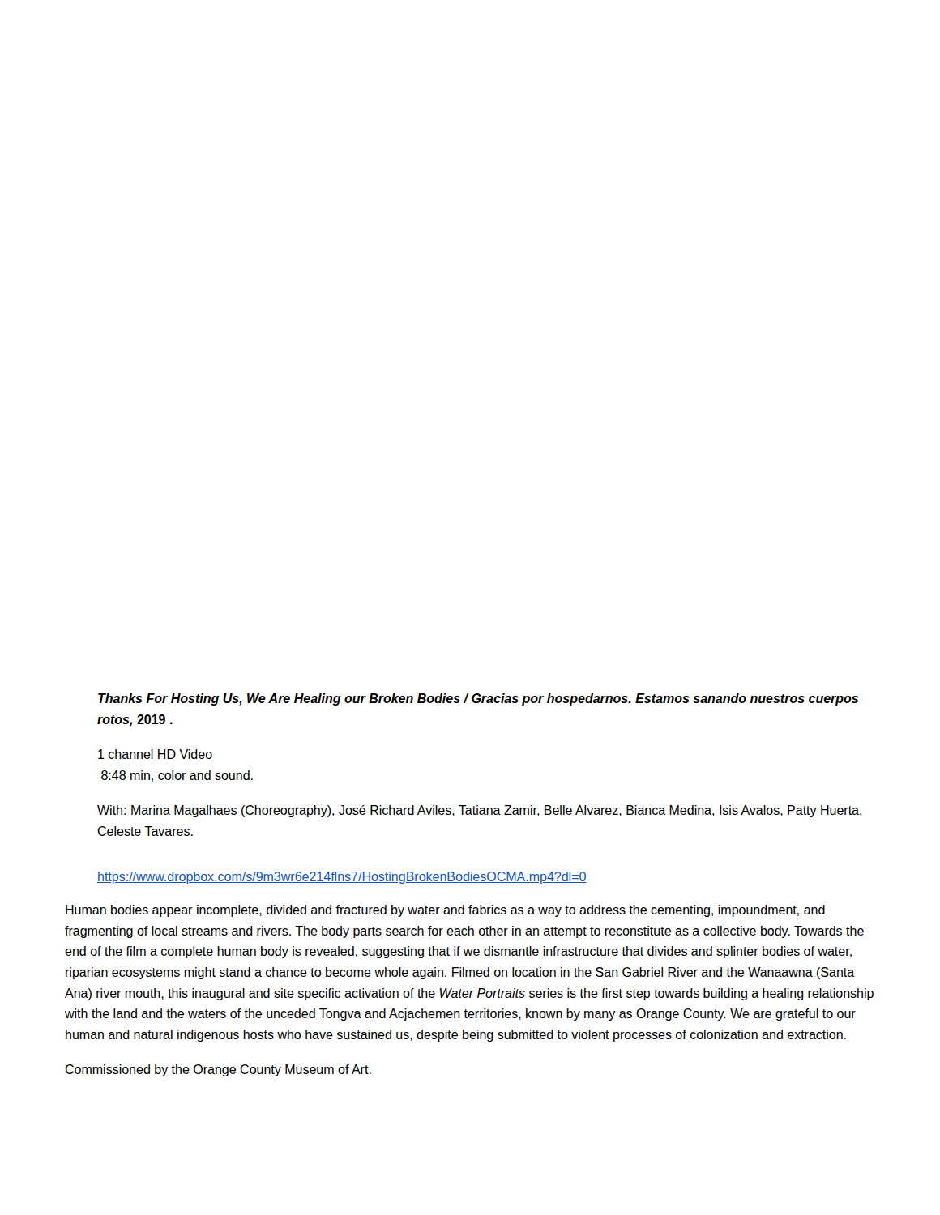Thanks For Hosting Us, We Are Healing our Broken Bodies / Gracias por hospedarnos. Estamos sanando nuestros cuerpos rotos, 2019 .
1 channel HD Video
8:48 min, color and sound.
With: Marina Magalhaes (Choreography), José Richard Aviles, Tatiana Zamir, Belle Alvarez, Bianca Medina, Isis Avalos, Patty Huerta, Celeste Tavares.
https://www.dropbox.com/s/9m3wr6e214flns7/HostingBrokenBodiesOCMA.mp4?dl=0
Human bodies appear incomplete, divided and fractured by water and fabrics as a way to address the cementing, impoundment, and fragmenting of local streams and rivers. The body parts search for each other in an attempt to reconstitute as a collective body. Towards the end of the film a complete human body is revealed, suggesting that if we dismantle infrastructure that divides and splinter bodies of water, riparian ecosystems might stand a chance to become whole again. Filmed on location in the San Gabriel River and the Wanaawna (Santa Ana) river mouth, this inaugural and site specific activation of the Water Portraits series is the first step towards building a healing relationship with the land and the waters of the unceded Tongva and Acjachemen territories, known by many as Orange County. We are grateful to our human and natural indigenous hosts who have sustained us, despite being submitted to violent processes of colonization and extraction.
Commissioned by the Orange County Museum of Art.